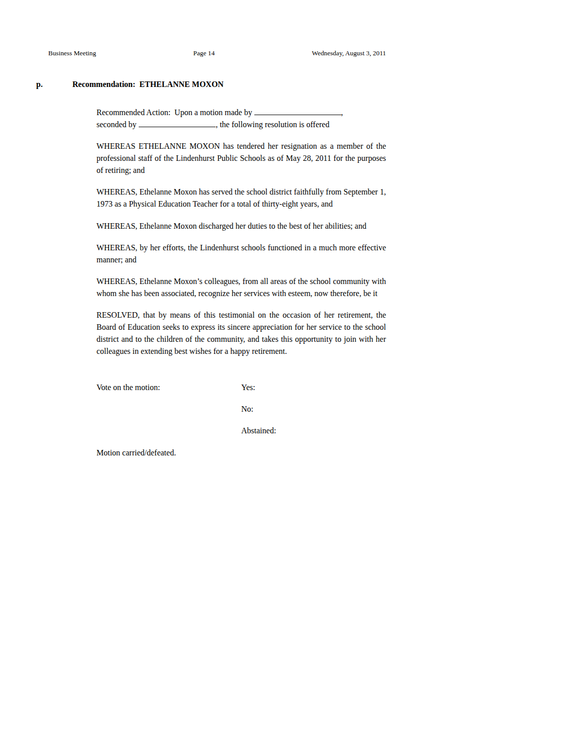Business Meeting
Page 14
Wednesday, August 3, 2011
p. Recommendation: ETHELANNE MOXON
Recommended Action: Upon a motion made by ,
seconded by , the following resolution is offered
WHEREAS ETHELANNE MOXON has tendered her resignation as a member of the professional staff of the Lindenhurst Public Schools as of May 28, 2011 for the purposes of retiring; and
WHEREAS, Ethelanne Moxon has served the school district faithfully from September 1, 1973 as a Physical Education Teacher for a total of thirty-eight years, and
WHEREAS, Ethelanne Moxon discharged her duties to the best of her abilities; and
WHEREAS, by her efforts, the Lindenhurst schools functioned in a much more effective manner; and
WHEREAS, Ethelanne Moxon’s colleagues, from all areas of the school community with whom she has been associated, recognize her services with esteem, now therefore, be it
RESOLVED, that by means of this testimonial on the occasion of her retirement, the Board of Education seeks to express its sincere appreciation for her service to the school district and to the children of the community, and takes this opportunity to join with her colleagues in extending best wishes for a happy retirement.
Vote on the motion:
Yes:
No:
Abstained:
Motion carried/defeated.